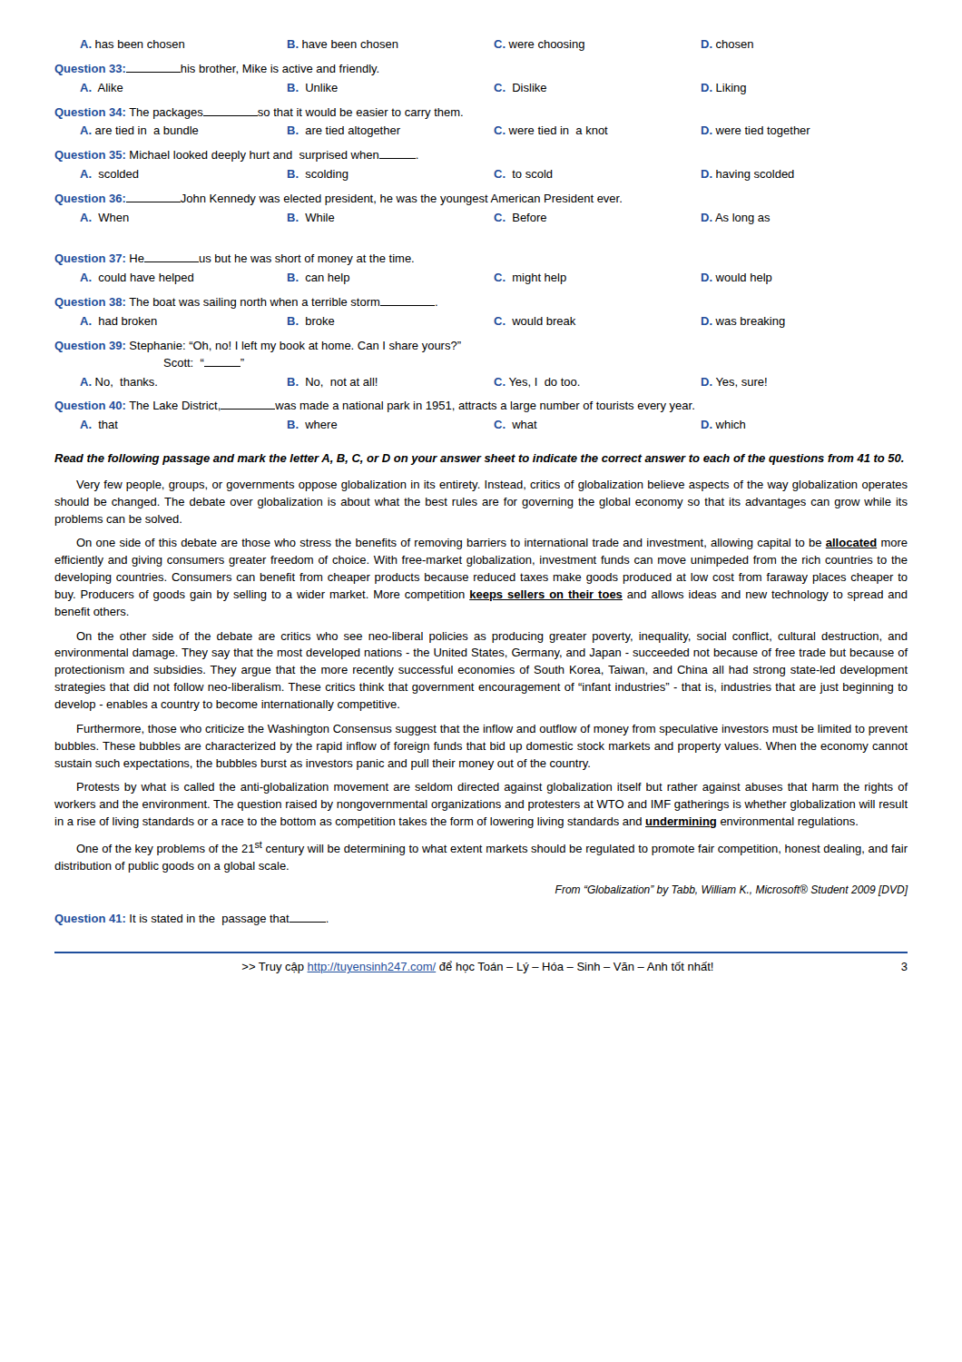A. has been chosen B. have been chosen C. were choosing D. chosen
Question 33: his brother, Mike is active and friendly.
A. Alike B. Unlike C. Dislike D. Liking
Question 34: The packages so that it would be easier to carry them.
A. are tied in a bundle B. are tied altogether C. were tied in a knot D. were tied together
Question 35: Michael looked deeply hurt and surprised when .
A. scolded B. scolding C. to scold D. having scolded
Question 36: John Kennedy was elected president, he was the youngest American President ever.
A. When B. While C. Before D. As long as
Question 37: He us but he was short of money at the time.
A. could have helped B. can help C. might help D. would help
Question 38: The boat was sailing north when a terrible storm .
A. had broken B. broke C. would break D. was breaking
Question 39: Stephanie: “Oh, no! I left my book at home. Can I share yours?”
Scott: “ ”
A. No, thanks. B. No, not at all! C. Yes, I do too. D. Yes, sure!
Question 40: The Lake District, was made a national park in 1951, attracts a large number of tourists every year.
A. that B. where C. what D. which
Read the following passage and mark the letter A, B, C, or D on your answer sheet to indicate the correct answer to each of the questions from 41 to 50.
Very few people, groups, or governments oppose globalization in its entirety. Instead, critics of globalization believe aspects of the way globalization operates should be changed. The debate over globalization is about what the best rules are for governing the global economy so that its advantages can grow while its problems can be solved.
On one side of this debate are those who stress the benefits of removing barriers to international trade and investment, allowing capital to be allocated more efficiently and giving consumers greater freedom of choice. With free-market globalization, investment funds can move unimpeded from the rich countries to the developing countries. Consumers can benefit from cheaper products because reduced taxes make goods produced at low cost from faraway places cheaper to buy. Producers of goods gain by selling to a wider market. More competition keeps sellers on their toes and allows ideas and new technology to spread and benefit others.
On the other side of the debate are critics who see neo-liberal policies as producing greater poverty, inequality, social conflict, cultural destruction, and environmental damage. They say that the most developed nations - the United States, Germany, and Japan - succeeded not because of free trade but because of protectionism and subsidies. They argue that the more recently successful economies of South Korea, Taiwan, and China all had strong state-led development strategies that did not follow neo-liberalism. These critics think that government encouragement of “infant industries” - that is, industries that are just beginning to develop - enables a country to become internationally competitive.
Furthermore, those who criticize the Washington Consensus suggest that the inflow and outflow of money from speculative investors must be limited to prevent bubbles. These bubbles are characterized by the rapid inflow of foreign funds that bid up domestic stock markets and property values. When the economy cannot sustain such expectations, the bubbles burst as investors panic and pull their money out of the country.
Protests by what is called the anti-globalization movement are seldom directed against globalization itself but rather against abuses that harm the rights of workers and the environment. The question raised by nongovernmental organizations and protesters at WTO and IMF gatherings is whether globalization will result in a rise of living standards or a race to the bottom as competition takes the form of lowering living standards and undermining environmental regulations.
One of the key problems of the 21st century will be determining to what extent markets should be regulated to promote fair competition, honest dealing, and fair distribution of public goods on a global scale.
From “Globalization” by Tabb, William K., Microsoft® Student 2009 [DVD]
Question 41: It is stated in the passage that .
>> Truy cập http://tuyensinh247.com/ để học Toán – Lý – Hóa – Sinh – Văn – Anh tốt nhất! 3